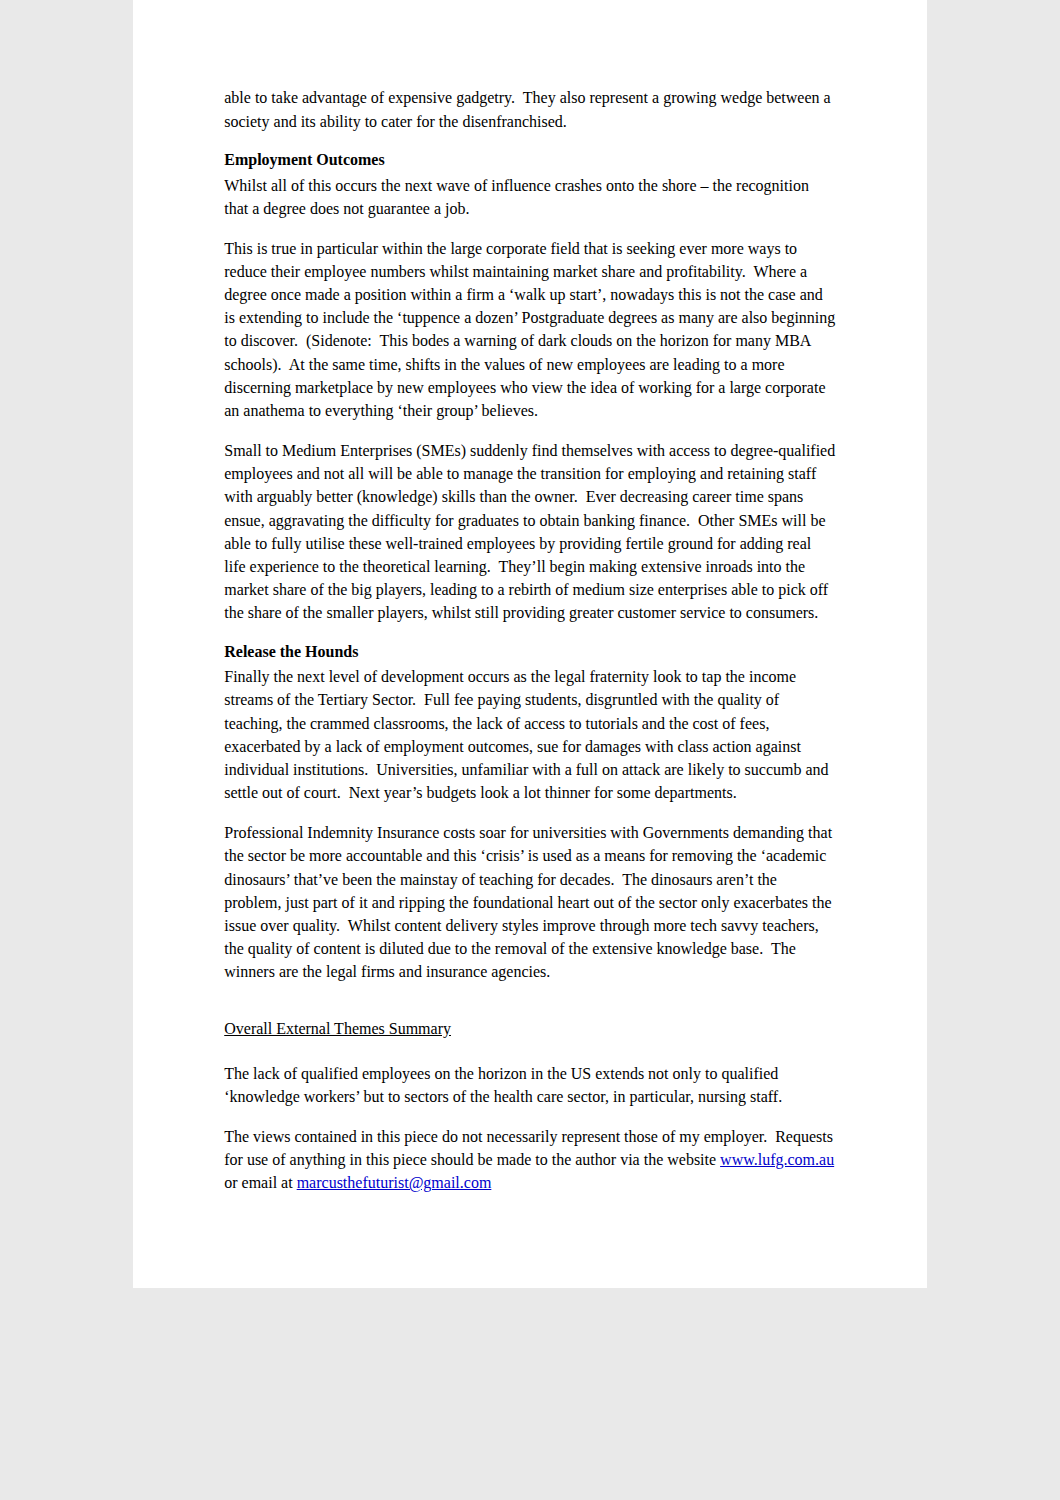able to take advantage of expensive gadgetry. They also represent a growing wedge between a society and its ability to cater for the disenfranchised.
Employment Outcomes
Whilst all of this occurs the next wave of influence crashes onto the shore – the recognition that a degree does not guarantee a job.
This is true in particular within the large corporate field that is seeking ever more ways to reduce their employee numbers whilst maintaining market share and profitability. Where a degree once made a position within a firm a ‘walk up start’, nowadays this is not the case and is extending to include the ‘tuppence a dozen’ Postgraduate degrees as many are also beginning to discover. (Sidenote: This bodes a warning of dark clouds on the horizon for many MBA schools). At the same time, shifts in the values of new employees are leading to a more discerning marketplace by new employees who view the idea of working for a large corporate an anathema to everything ‘their group’ believes.
Small to Medium Enterprises (SMEs) suddenly find themselves with access to degree-qualified employees and not all will be able to manage the transition for employing and retaining staff with arguably better (knowledge) skills than the owner. Ever decreasing career time spans ensue, aggravating the difficulty for graduates to obtain banking finance. Other SMEs will be able to fully utilise these well-trained employees by providing fertile ground for adding real life experience to the theoretical learning. They’ll begin making extensive inroads into the market share of the big players, leading to a rebirth of medium size enterprises able to pick off the share of the smaller players, whilst still providing greater customer service to consumers.
Release the Hounds
Finally the next level of development occurs as the legal fraternity look to tap the income streams of the Tertiary Sector. Full fee paying students, disgruntled with the quality of teaching, the crammed classrooms, the lack of access to tutorials and the cost of fees, exacerbated by a lack of employment outcomes, sue for damages with class action against individual institutions. Universities, unfamiliar with a full on attack are likely to succumb and settle out of court. Next year’s budgets look a lot thinner for some departments.
Professional Indemnity Insurance costs soar for universities with Governments demanding that the sector be more accountable and this ‘crisis’ is used as a means for removing the ‘academic dinosaurs’ that’ve been the mainstay of teaching for decades. The dinosaurs aren’t the problem, just part of it and ripping the foundational heart out of the sector only exacerbates the issue over quality. Whilst content delivery styles improve through more tech savvy teachers, the quality of content is diluted due to the removal of the extensive knowledge base. The winners are the legal firms and insurance agencies.
Overall External Themes Summary
The lack of qualified employees on the horizon in the US extends not only to qualified ‘knowledge workers’ but to sectors of the health care sector, in particular, nursing staff.
The views contained in this piece do not necessarily represent those of my employer. Requests for use of anything in this piece should be made to the author via the website www.lufg.com.au or email at marcusthefuturist@gmail.com